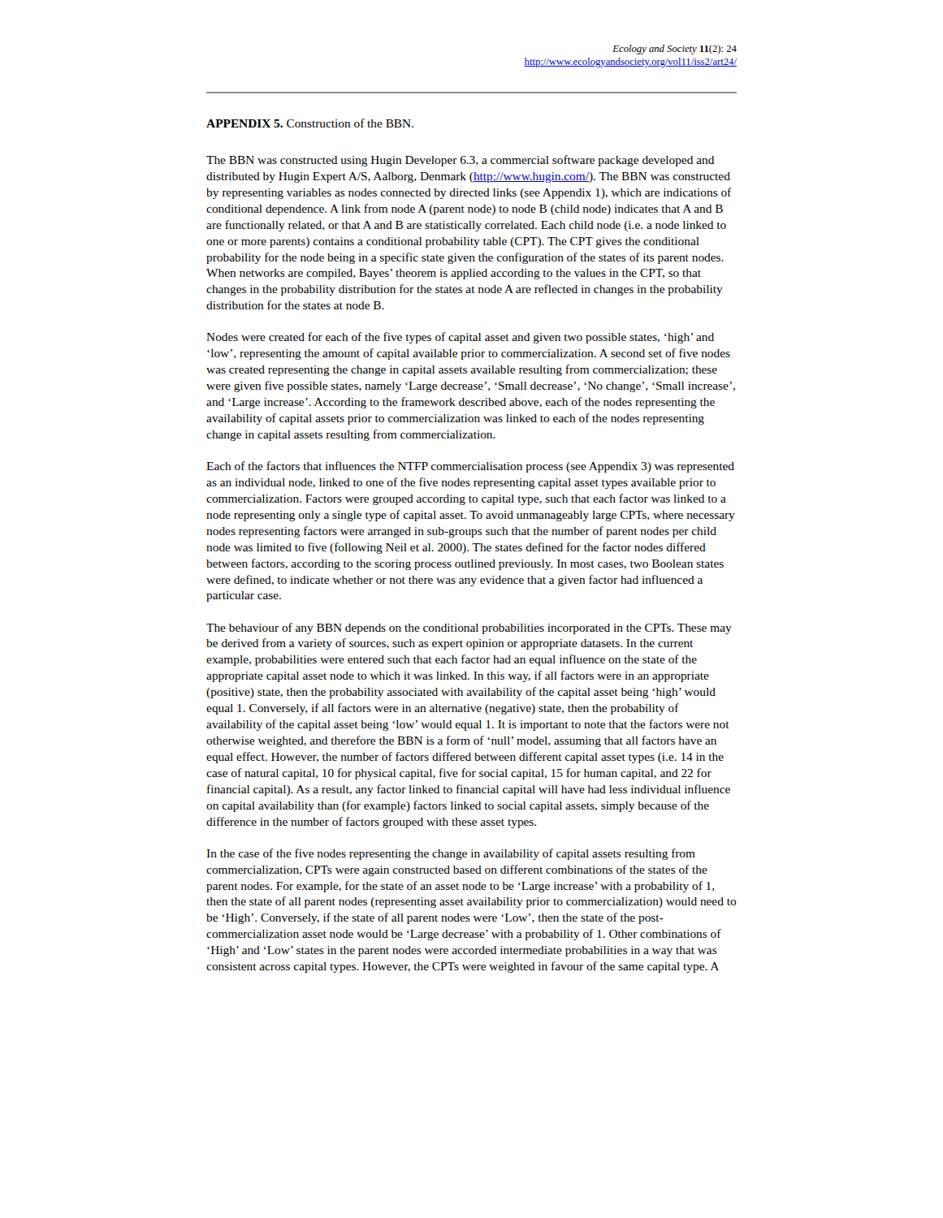Ecology and Society 11(2): 24
http://www.ecologyandsociety.org/vol11/iss2/art24/
APPENDIX 5. Construction of the BBN.
The BBN was constructed using Hugin Developer 6.3, a commercial software package developed and distributed by Hugin Expert A/S, Aalborg, Denmark (http://www.hugin.com/). The BBN was constructed by representing variables as nodes connected by directed links (see Appendix 1), which are indications of conditional dependence. A link from node A (parent node) to node B (child node) indicates that A and B are functionally related, or that A and B are statistically correlated. Each child node (i.e. a node linked to one or more parents) contains a conditional probability table (CPT). The CPT gives the conditional probability for the node being in a specific state given the configuration of the states of its parent nodes. When networks are compiled, Bayes’ theorem is applied according to the values in the CPT, so that changes in the probability distribution for the states at node A are reflected in changes in the probability distribution for the states at node B.
Nodes were created for each of the five types of capital asset and given two possible states, ‘high’ and ‘low’, representing the amount of capital available prior to commercialization. A second set of five nodes was created representing the change in capital assets available resulting from commercialization; these were given five possible states, namely ‘Large decrease’, ‘Small decrease’, ‘No change’, ‘Small increase’, and ‘Large increase’. According to the framework described above, each of the nodes representing the availability of capital assets prior to commercialization was linked to each of the nodes representing change in capital assets resulting from commercialization.
Each of the factors that influences the NTFP commercialisation process (see Appendix 3) was represented as an individual node, linked to one of the five nodes representing capital asset types available prior to commercialization. Factors were grouped according to capital type, such that each factor was linked to a node representing only a single type of capital asset. To avoid unmanageably large CPTs, where necessary nodes representing factors were arranged in sub-groups such that the number of parent nodes per child node was limited to five (following Neil et al. 2000). The states defined for the factor nodes differed between factors, according to the scoring process outlined previously. In most cases, two Boolean states were defined, to indicate whether or not there was any evidence that a given factor had influenced a particular case.
The behaviour of any BBN depends on the conditional probabilities incorporated in the CPTs. These may be derived from a variety of sources, such as expert opinion or appropriate datasets. In the current example, probabilities were entered such that each factor had an equal influence on the state of the appropriate capital asset node to which it was linked. In this way, if all factors were in an appropriate (positive) state, then the probability associated with availability of the capital asset being ‘high’ would equal 1. Conversely, if all factors were in an alternative (negative) state, then the probability of availability of the capital asset being ‘low’ would equal 1. It is important to note that the factors were not otherwise weighted, and therefore the BBN is a form of ‘null’ model, assuming that all factors have an equal effect. However, the number of factors differed between different capital asset types (i.e. 14 in the case of natural capital, 10 for physical capital, five for social capital, 15 for human capital, and 22 for financial capital). As a result, any factor linked to financial capital will have had less individual influence on capital availability than (for example) factors linked to social capital assets, simply because of the difference in the number of factors grouped with these asset types.
In the case of the five nodes representing the change in availability of capital assets resulting from commercialization, CPTs were again constructed based on different combinations of the states of the parent nodes. For example, for the state of an asset node to be ‘Large increase’ with a probability of 1, then the state of all parent nodes (representing asset availability prior to commercialization) would need to be ‘High’. Conversely, if the state of all parent nodes were ‘Low’, then the state of the post-commercialization asset node would be ‘Large decrease’ with a probability of 1. Other combinations of ‘High’ and ‘Low’ states in the parent nodes were accorded intermediate probabilities in a way that was consistent across capital types. However, the CPTs were weighted in favour of the same capital type. A